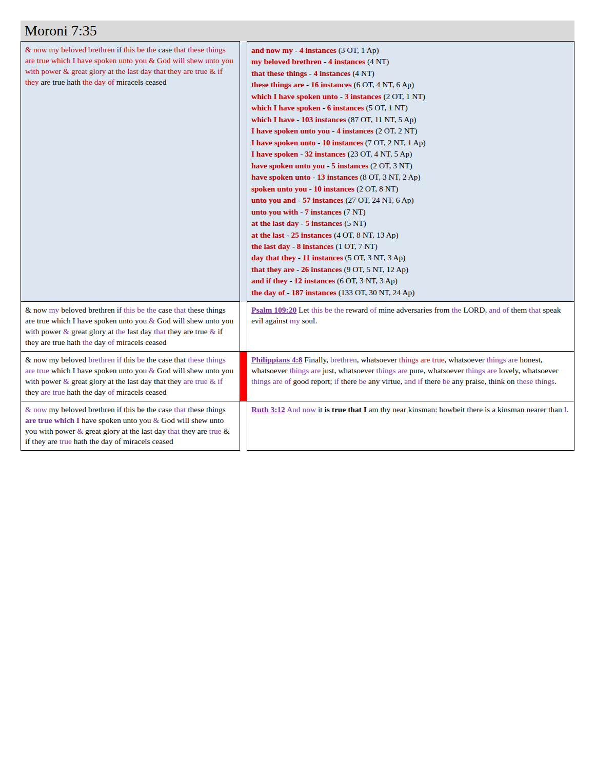Moroni 7:35
| & now my beloved brethren if this be the case that these things are true which I have spoken unto you & God will shew unto you with power & great glory at the last day that they are true & if they are true hath the day of miracels ceased | | and now my - 4 instances (3 OT, 1 Ap) my beloved brethren - 4 instances (4 NT) that these things - 4 instances (4 NT) these things are - 16 instances (6 OT, 4 NT, 6 Ap) which I have spoken unto - 3 instances (2 OT, 1 NT) which I have spoken - 6 instances (5 OT, 1 NT) which I have - 103 instances (87 OT, 11 NT, 5 Ap) I have spoken unto you - 4 instances (2 OT, 2 NT) I have spoken unto - 10 instances (7 OT, 2 NT, 1 Ap) I have spoken - 32 instances (23 OT, 4 NT, 5 Ap) have spoken unto you - 5 instances (2 OT, 3 NT) have spoken unto - 13 instances (8 OT, 3 NT, 2 Ap) spoken unto you - 10 instances (2 OT, 8 NT) unto you and - 57 instances (27 OT, 24 NT, 6 Ap) unto you with - 7 instances (7 NT) at the last day - 5 instances (5 NT) at the last - 25 instances (4 OT, 8 NT, 13 Ap) the last day - 8 instances (1 OT, 7 NT) day that they - 11 instances (5 OT, 3 NT, 3 Ap) that they are - 26 instances (9 OT, 5 NT, 12 Ap) and if they - 12 instances (6 OT, 3 NT, 3 Ap) the day of - 187 instances (133 OT, 30 NT, 24 Ap) |
| & now my beloved brethren if this be the case that these things are true which I have spoken unto you & God will shew unto you with power & great glory at the last day that they are true & if they are true hath the day of miracels ceased | | Psalm 109:20 Let this be the reward of mine adversaries from the LORD, and of them that speak evil against my soul. |
| & now my beloved brethren if this be the case that these things are true which I have spoken unto you & God will shew unto you with power & great glory at the last day that they are true & if they are true hath the day of miracels ceased | | Philippians 4:8 Finally, brethren , whatsoever things are true , whatsoever things are honest, whatsoever things are just, whatsoever things are pure, whatsoever things are lovely, whatsoever things are of good report; if there be any virtue, and if there be any praise, think on these things . |
| & now my beloved brethren if this be the case that these things are true which I have spoken unto you & God will shew unto you with power & great glory at the last day that they are true & if they are true hath the day of miracels ceased | | Ruth 3:12 And now it is true that I am thy near kinsman: howbeit there is a kinsman nearer than I . |